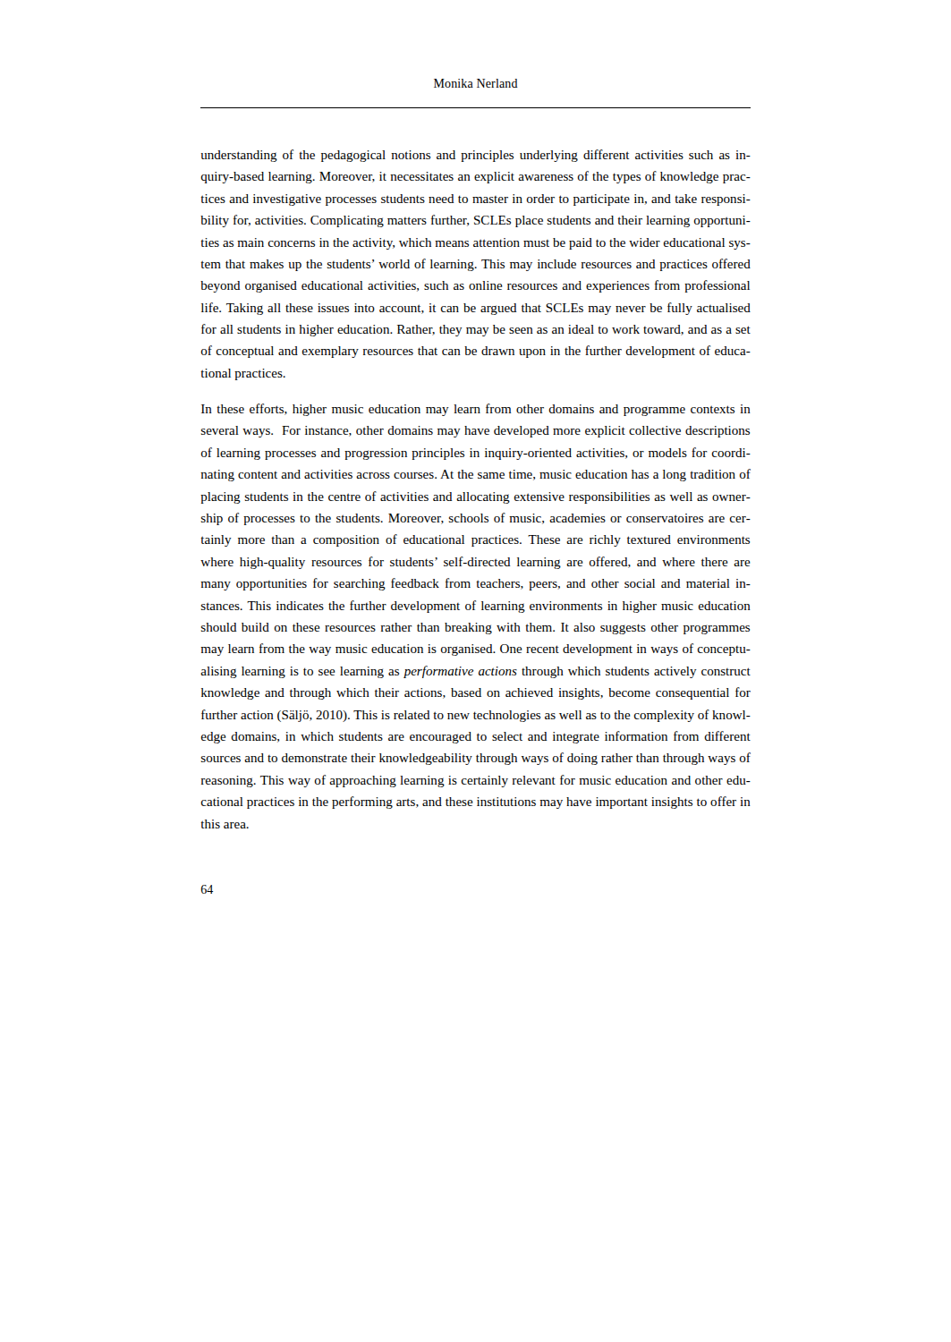Monika Nerland
understanding of the pedagogical notions and principles underlying different activities such as inquiry-based learning. Moreover, it necessitates an explicit awareness of the types of knowledge practices and investigative processes students need to master in order to participate in, and take responsibility for, activities. Complicating matters further, SCLEs place students and their learning opportunities as main concerns in the activity, which means attention must be paid to the wider educational system that makes up the students’ world of learning. This may include resources and practices offered beyond organised educational activities, such as online resources and experiences from professional life. Taking all these issues into account, it can be argued that SCLEs may never be fully actualised for all students in higher education. Rather, they may be seen as an ideal to work toward, and as a set of conceptual and exemplary resources that can be drawn upon in the further development of educational practices.
In these efforts, higher music education may learn from other domains and programme contexts in several ways. For instance, other domains may have developed more explicit collective descriptions of learning processes and progression principles in inquiry-oriented activities, or models for coordinating content and activities across courses. At the same time, music education has a long tradition of placing students in the centre of activities and allocating extensive responsibilities as well as ownership of processes to the students. Moreover, schools of music, academies or conservatoires are certainly more than a composition of educational practices. These are richly textured environments where high-quality resources for students’ self-directed learning are offered, and where there are many opportunities for searching feedback from teachers, peers, and other social and material instances. This indicates the further development of learning environments in higher music education should build on these resources rather than breaking with them. It also suggests other programmes may learn from the way music education is organised. One recent development in ways of conceptualising learning is to see learning as performative actions through which students actively construct knowledge and through which their actions, based on achieved insights, become consequential for further action (Säljö, 2010). This is related to new technologies as well as to the complexity of knowledge domains, in which students are encouraged to select and integrate information from different sources and to demonstrate their knowledgeability through ways of doing rather than through ways of reasoning. This way of approaching learning is certainly relevant for music education and other educational practices in the performing arts, and these institutions may have important insights to offer in this area.
64